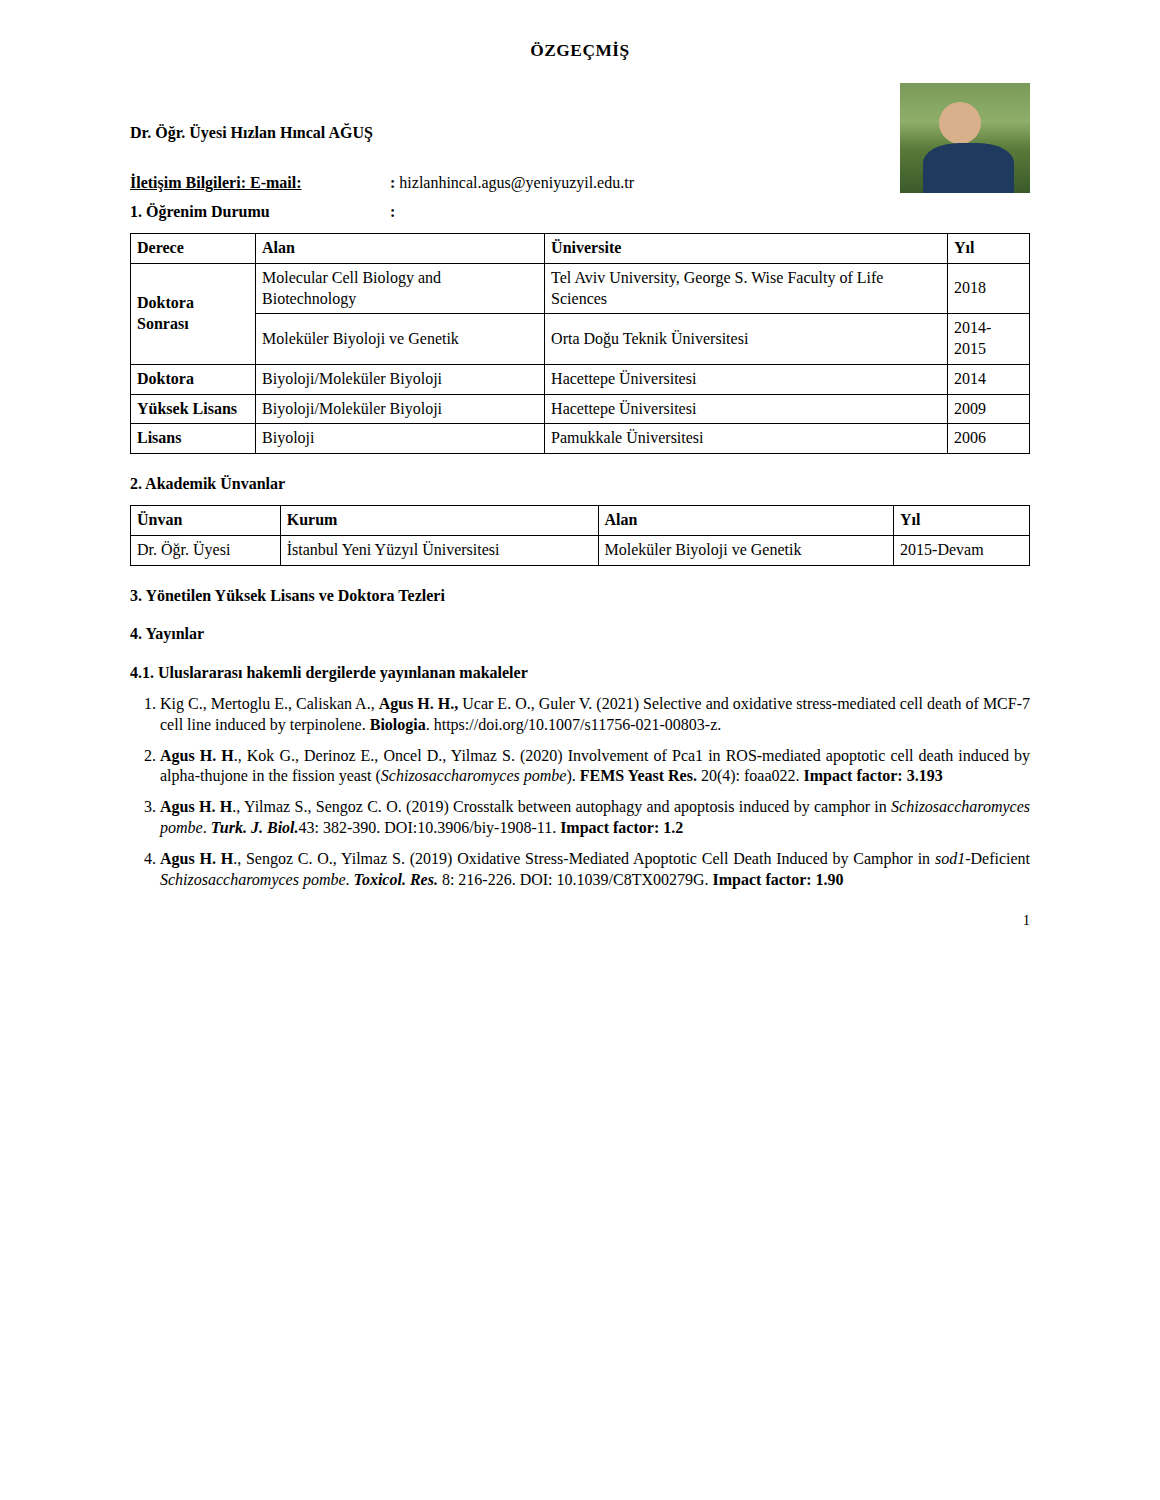ÖZGEÇMİŞ
Dr. Öğr. Üyesi Hızlan Hıncal AĞUŞ
İletişim Bilgileri: E-mail:
: hizlanhincal.agus@yeniyuzyil.edu.tr
1. Öğrenim Durumu
:
| Derece | Alan | Üniversite | Yıl |
| --- | --- | --- | --- |
| Doktora Sonrası | Molecular Cell Biology and Biotechnology | Tel Aviv University, George S. Wise Faculty of Life Sciences | 2018 |
| Moleküler Biyoloji ve Genetik | Orta Doğu Teknik Üniversitesi | 2014-2015 |
| Doktora | Biyoloji/Moleküler Biyoloji | Hacettepe Üniversitesi | 2014 |
| Yüksek Lisans | Biyoloji/Moleküler Biyoloji | Hacettepe Üniversitesi | 2009 |
| Lisans | Biyoloji | Pamukkale Üniversitesi | 2006 |
2. Akademik Ünvanlar
| Ünvan | Kurum | Alan | Yıl |
| --- | --- | --- | --- |
| Dr. Öğr. Üyesi | İstanbul Yeni Yüzyıl Üniversitesi | Moleküler Biyoloji ve Genetik | 2015-Devam |
3. Yönetilen Yüksek Lisans ve Doktora Tezleri
4. Yayınlar
4.1. Uluslararası hakemli dergilerde yayınlanan makaleler
Kig C., Mertoglu E., Caliskan A., Agus H. H., Ucar E. O., Guler V. (2021) Selective and oxidative stress-mediated cell death of MCF-7 cell line induced by terpinolene. Biologia. https://doi.org/10.1007/s11756-021-00803-z.
Agus H. H., Kok G., Derinoz E., Oncel D., Yilmaz S. (2020) Involvement of Pca1 in ROS-mediated apoptotic cell death induced by alpha-thujone in the fission yeast (Schizosaccharomyces pombe). FEMS Yeast Res. 20(4): foaa022. Impact factor: 3.193
Agus H. H., Yilmaz S., Sengoz C. O. (2019) Crosstalk between autophagy and apoptosis induced by camphor in Schizosaccharomyces pombe. Turk. J. Biol. 43: 382-390. DOI:10.3906/biy-1908-11. Impact factor: 1.2
Agus H. H., Sengoz C. O., Yilmaz S. (2019) Oxidative Stress-Mediated Apoptotic Cell Death Induced by Camphor in sod1-Deficient Schizosaccharomyces pombe. Toxicol. Res. 8: 216-226. DOI: 10.1039/C8TX00279G. Impact factor: 1.90
1